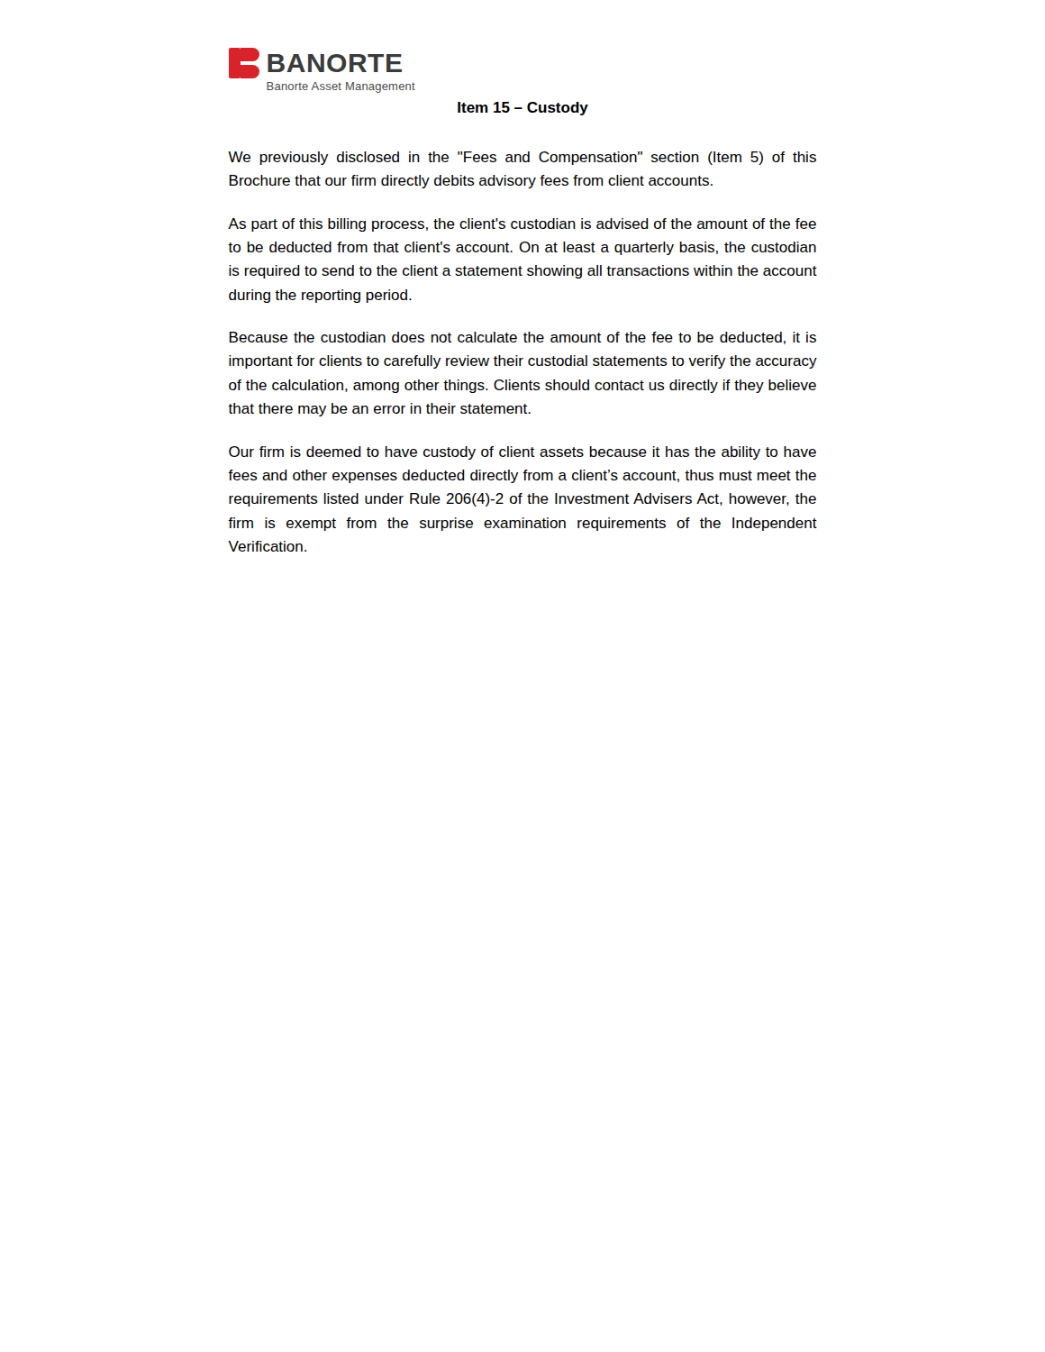BANORTE
Banorte Asset Management
Item 15 – Custody
We previously disclosed in the "Fees and Compensation" section (Item 5) of this Brochure that our firm directly debits advisory fees from client accounts.
As part of this billing process, the client's custodian is advised of the amount of the fee to be deducted from that client's account. On at least a quarterly basis, the custodian is required to send to the client a statement showing all transactions within the account during the reporting period.
Because the custodian does not calculate the amount of the fee to be deducted, it is important for clients to carefully review their custodial statements to verify the accuracy of the calculation, among other things. Clients should contact us directly if they believe that there may be an error in their statement.
Our firm is deemed to have custody of client assets because it has the ability to have fees and other expenses deducted directly from a client’s account, thus must meet the requirements listed under Rule 206(4)-2 of the Investment Advisers Act, however, the firm is exempt from the surprise examination requirements of the Independent Verification.